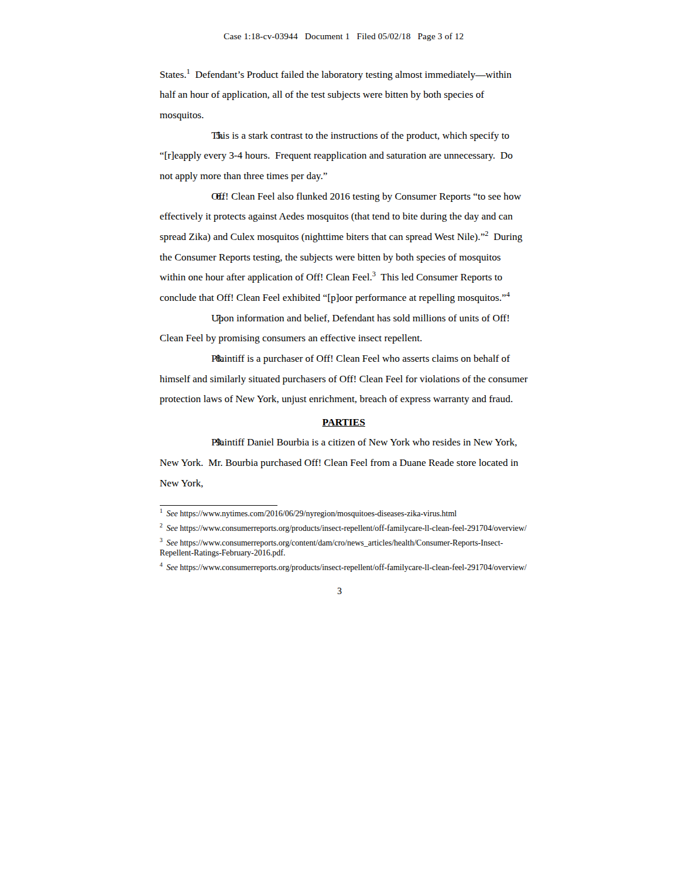Case 1:18-cv-03944 Document 1 Filed 05/02/18 Page 3 of 12
States.1 Defendant’s Product failed the laboratory testing almost immediately—within half an hour of application, all of the test subjects were bitten by both species of mosquitos.
5. This is a stark contrast to the instructions of the product, which specify to “[r]eapply every 3-4 hours. Frequent reapplication and saturation are unnecessary. Do not apply more than three times per day.”
6. Off! Clean Feel also flunked 2016 testing by Consumer Reports “to see how effectively it protects against Aedes mosquitos (that tend to bite during the day and can spread Zika) and Culex mosquitos (nighttime biters that can spread West Nile).”2 During the Consumer Reports testing, the subjects were bitten by both species of mosquitos within one hour after application of Off! Clean Feel.3 This led Consumer Reports to conclude that Off! Clean Feel exhibited “[p]oor performance at repelling mosquitos.”4
7. Upon information and belief, Defendant has sold millions of units of Off! Clean Feel by promising consumers an effective insect repellent.
8. Plaintiff is a purchaser of Off! Clean Feel who asserts claims on behalf of himself and similarly situated purchasers of Off! Clean Feel for violations of the consumer protection laws of New York, unjust enrichment, breach of express warranty and fraud.
PARTIES
9. Plaintiff Daniel Bourbia is a citizen of New York who resides in New York, New York. Mr. Bourbia purchased Off! Clean Feel from a Duane Reade store located in New York,
1 See https://www.nytimes.com/2016/06/29/nyregion/mosquitoes-diseases-zika-virus.html
2 See https://www.consumerreports.org/products/insect-repellent/off-familycare-ll-clean-feel-291704/overview/
3 See https://www.consumerreports.org/content/dam/cro/news_articles/health/Consumer-Reports-Insect-Repellent-Ratings-February-2016.pdf.
4 See https://www.consumerreports.org/products/insect-repellent/off-familycare-ll-clean-feel-291704/overview/
3